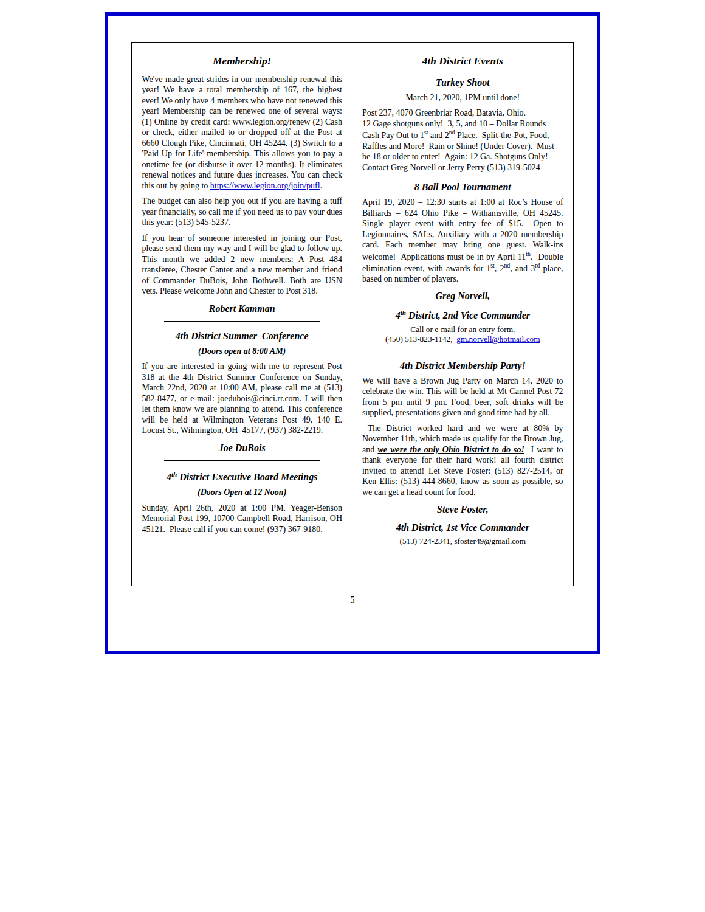Membership!
We've made great strides in our membership renewal this year! We have a total membership of 167, the highest ever! We only have 4 members who have not renewed this year! Membership can be renewed one of several ways: (1) Online by credit card: www.legion.org/renew (2) Cash or check, either mailed to or dropped off at the Post at 6660 Clough Pike, Cincinnati, OH 45244. (3) Switch to a 'Paid Up for Life' membership. This allows you to pay a onetime fee (or disburse it over 12 months). It eliminates renewal notices and future dues increases. You can check this out by going to https://www.legion.org/join/pufl.
The budget can also help you out if you are having a tuff year financially, so call me if you need us to pay your dues this year: (513) 545-5237.
If you hear of someone interested in joining our Post, please send them my way and I will be glad to follow up. This month we added 2 new members: A Post 484 transferee, Chester Canter and a new member and friend of Commander DuBois, John Bothwell. Both are USN vets. Please welcome John and Chester to Post 318.
Robert Kamman
4th District Summer Conference
(Doors open at 8:00 AM)
If you are interested in going with me to represent Post 318 at the 4th District Summer Conference on Sunday, March 22nd, 2020 at 10:00 AM, please call me at (513) 582-8477, or e-mail: joedubois@cinci.rr.com. I will then let them know we are planning to attend. This conference will be held at Wilmington Veterans Post 49, 140 E. Locust St., Wilmington, OH 45177, (937) 382-2219.
Joe DuBois
4th District Executive Board Meetings
(Doors Open at 12 Noon)
Sunday, April 26th, 2020 at 1:00 PM. Yeager-Benson Memorial Post 199, 10700 Campbell Road, Harrison, OH 45121. Please call if you can come! (937) 367-9180.
4th District Events
Turkey Shoot
March 21, 2020, 1PM until done!
Post 237, 4070 Greenbriar Road, Batavia, Ohio.
12 Gage shotguns only! 3, 5, and 10 – Dollar Rounds
Cash Pay Out to 1st and 2nd Place. Split-the-Pot, Food, Raffles and More! Rain or Shine! (Under Cover). Must be 18 or older to enter! Again: 12 Ga. Shotguns Only!
Contact Greg Norvell or Jerry Perry (513) 319-5024
8 Ball Pool Tournament
April 19, 2020 – 12:30 starts at 1:00 at Roc’s House of Billiards – 624 Ohio Pike – Withamsville, OH 45245. Single player event with entry fee of $15. Open to Legionnaires, SALs, Auxiliary with a 2020 membership card. Each member may bring one guest. Walk-ins welcome! Applications must be in by April 11th. Double elimination event, with awards for 1st, 2nd, and 3rd place, based on number of players.
Greg Norvell,
4th District, 2nd Vice Commander
Call or e-mail for an entry form.
(450) 513-823-1142, gm.norvell@hotmail.com
4th District Membership Party!
We will have a Brown Jug Party on March 14, 2020 to celebrate the win. This will be held at Mt Carmel Post 72 from 5 pm until 9 pm. Food, beer, soft drinks will be supplied, presentations given and good time had by all.
The District worked hard and we were at 80% by November 11th, which made us qualify for the Brown Jug, and we were the only Ohio District to do so! I want to thank everyone for their hard work! all fourth district invited to attend! Let Steve Foster: (513) 827-2514, or Ken Ellis: (513) 444-8660, know as soon as possible, so we can get a head count for food.
Steve Foster,
4th District, 1st Vice Commander
(513) 724-2341, sfoster49@gmail.com
5